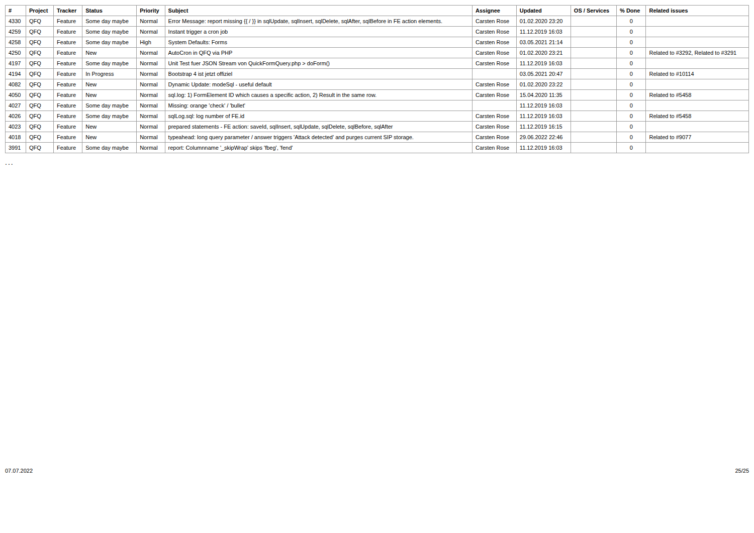| # | Project | Tracker | Status | Priority | Subject | Assignee | Updated | OS / Services | % Done | Related issues |
| --- | --- | --- | --- | --- | --- | --- | --- | --- | --- | --- |
| 4330 | QFQ | Feature | Some day maybe | Normal | Error Message: report missing {{ / }} in sqlUpdate, sqlInsert, sqlDelete, sqlAfter, sqlBefore in FE action elements. | Carsten Rose | 01.02.2020 23:20 | | 0 | |
| 4259 | QFQ | Feature | Some day maybe | Normal | Instant trigger a cron job | Carsten Rose | 11.12.2019 16:03 | | 0 | |
| 4258 | QFQ | Feature | Some day maybe | High | System Defaults: Forms | Carsten Rose | 03.05.2021 21:14 | | 0 | |
| 4250 | QFQ | Feature | New | Normal | AutoCron in QFQ via PHP | Carsten Rose | 01.02.2020 23:21 | | 0 | Related to #3292, Related to #3291 |
| 4197 | QFQ | Feature | Some day maybe | Normal | Unit Test fuer JSON Stream von QuickFormQuery.php > doForm() | Carsten Rose | 11.12.2019 16:03 | | 0 | |
| 4194 | QFQ | Feature | In Progress | Normal | Bootstrap 4 ist jetzt offiziel | | 03.05.2021 20:47 | | 0 | Related to #10114 |
| 4082 | QFQ | Feature | New | Normal | Dynamic Update: modeSql - useful default | Carsten Rose | 01.02.2020 23:22 | | 0 | |
| 4050 | QFQ | Feature | New | Normal | sql.log: 1) FormElement ID which causes a specific action, 2) Result in the same row. | Carsten Rose | 15.04.2020 11:35 | | 0 | Related to #5458 |
| 4027 | QFQ | Feature | Some day maybe | Normal | Missing: orange 'check' / 'bullet' | | 11.12.2019 16:03 | | 0 | |
| 4026 | QFQ | Feature | Some day maybe | Normal | sqlLog.sql: log number of FE.id | Carsten Rose | 11.12.2019 16:03 | | 0 | Related to #5458 |
| 4023 | QFQ | Feature | New | Normal | prepared statements - FE action: saveId, sqlInsert, sqlUpdate, sqlDelete, sqlBefore, sqlAfter | Carsten Rose | 11.12.2019 16:15 | | 0 | |
| 4018 | QFQ | Feature | New | Normal | typeahead: long query parameter / answer triggers 'Attack detected' and purges current SIP storage. | Carsten Rose | 29.06.2022 22:46 | | 0 | Related to #9077 |
| 3991 | QFQ | Feature | Some day maybe | Normal | report: Columnname '_skipWrap' skips 'fbeg', 'fend' | Carsten Rose | 11.12.2019 16:03 | | 0 | |
...
07.07.2022 25/25